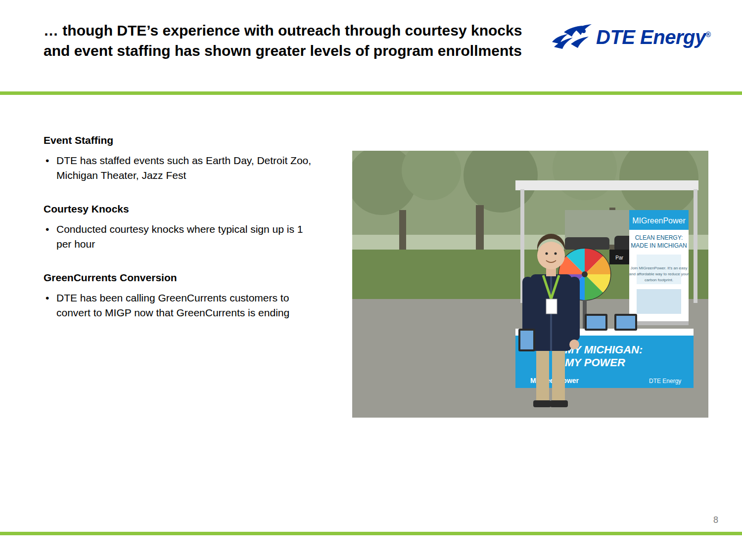… though DTE’s experience with outreach through courtesy knocks and event staffing has shown greater levels of program enrollments
DTE Energy®
Event Staffing
DTE has staffed events such as Earth Day, Detroit Zoo, Michigan Theater, Jazz Fest
Courtesy Knocks
Conducted courtesy knocks where typical sign up is 1 per hour
GreenCurrents Conversion
DTE has been calling GreenCurrents customers to convert to MIGP now that GreenCurrents is ending
MIGreenPower CLEAN ENERGY: MADE IN MICHIGAN Join MIGreenPower. It’s an easy and affordable way to reduce your carbon footprint. MY MICHIGAN: MY POWER MIGreenPower DTE Energy Par
8